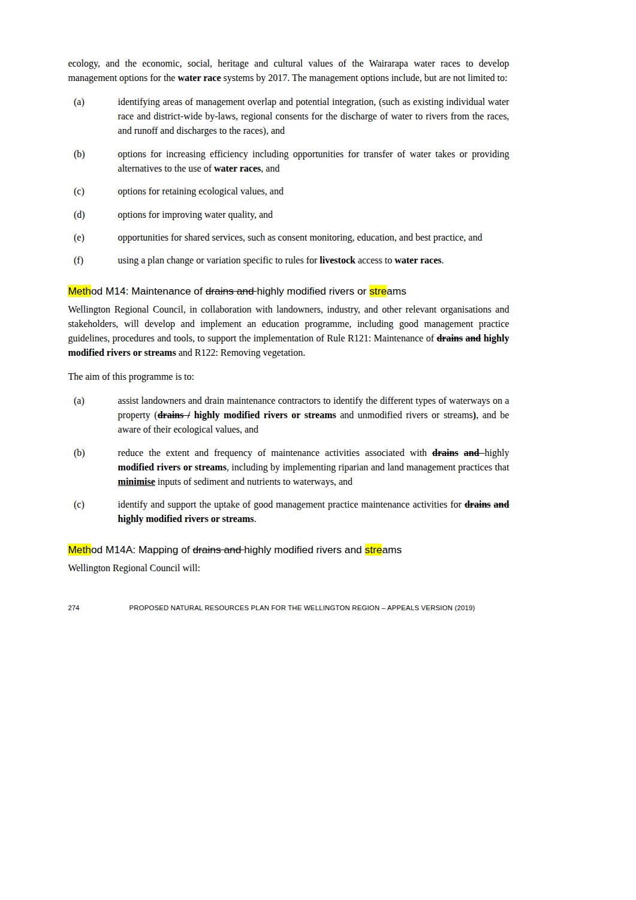ecology, and the economic, social, heritage and cultural values of the Wairarapa water races to develop management options for the water race systems by 2017. The management options include, but are not limited to:
(a) identifying areas of management overlap and potential integration, (such as existing individual water race and district-wide by-laws, regional consents for the discharge of water to rivers from the races, and runoff and discharges to the races), and
(b) options for increasing efficiency including opportunities for transfer of water takes or providing alternatives to the use of water races, and
(c) options for retaining ecological values, and
(d) options for improving water quality, and
(e) opportunities for shared services, such as consent monitoring, education, and best practice, and
(f) using a plan change or variation specific to rules for livestock access to water races.
Method M14: Maintenance of drains and highly modified rivers or streams
Wellington Regional Council, in collaboration with landowners, industry, and other relevant organisations and stakeholders, will develop and implement an education programme, including good management practice guidelines, procedures and tools, to support the implementation of Rule R121: Maintenance of drains and highly modified rivers or streams and R122: Removing vegetation.
The aim of this programme is to:
(a) assist landowners and drain maintenance contractors to identify the different types of waterways on a property (drains / highly modified rivers or streams and unmodified rivers or streams), and be aware of their ecological values, and
(b) reduce the extent and frequency of maintenance activities associated with drains and highly modified rivers or streams, including by implementing riparian and land management practices that minimise inputs of sediment and nutrients to waterways, and
(c) identify and support the uptake of good management practice maintenance activities for drains and highly modified rivers or streams.
Method M14A: Mapping of drains and highly modified rivers and streams
Wellington Regional Council will:
274 PROPOSED NATURAL RESOURCES PLAN FOR THE WELLINGTON REGION – APPEALS VERSION (2019)